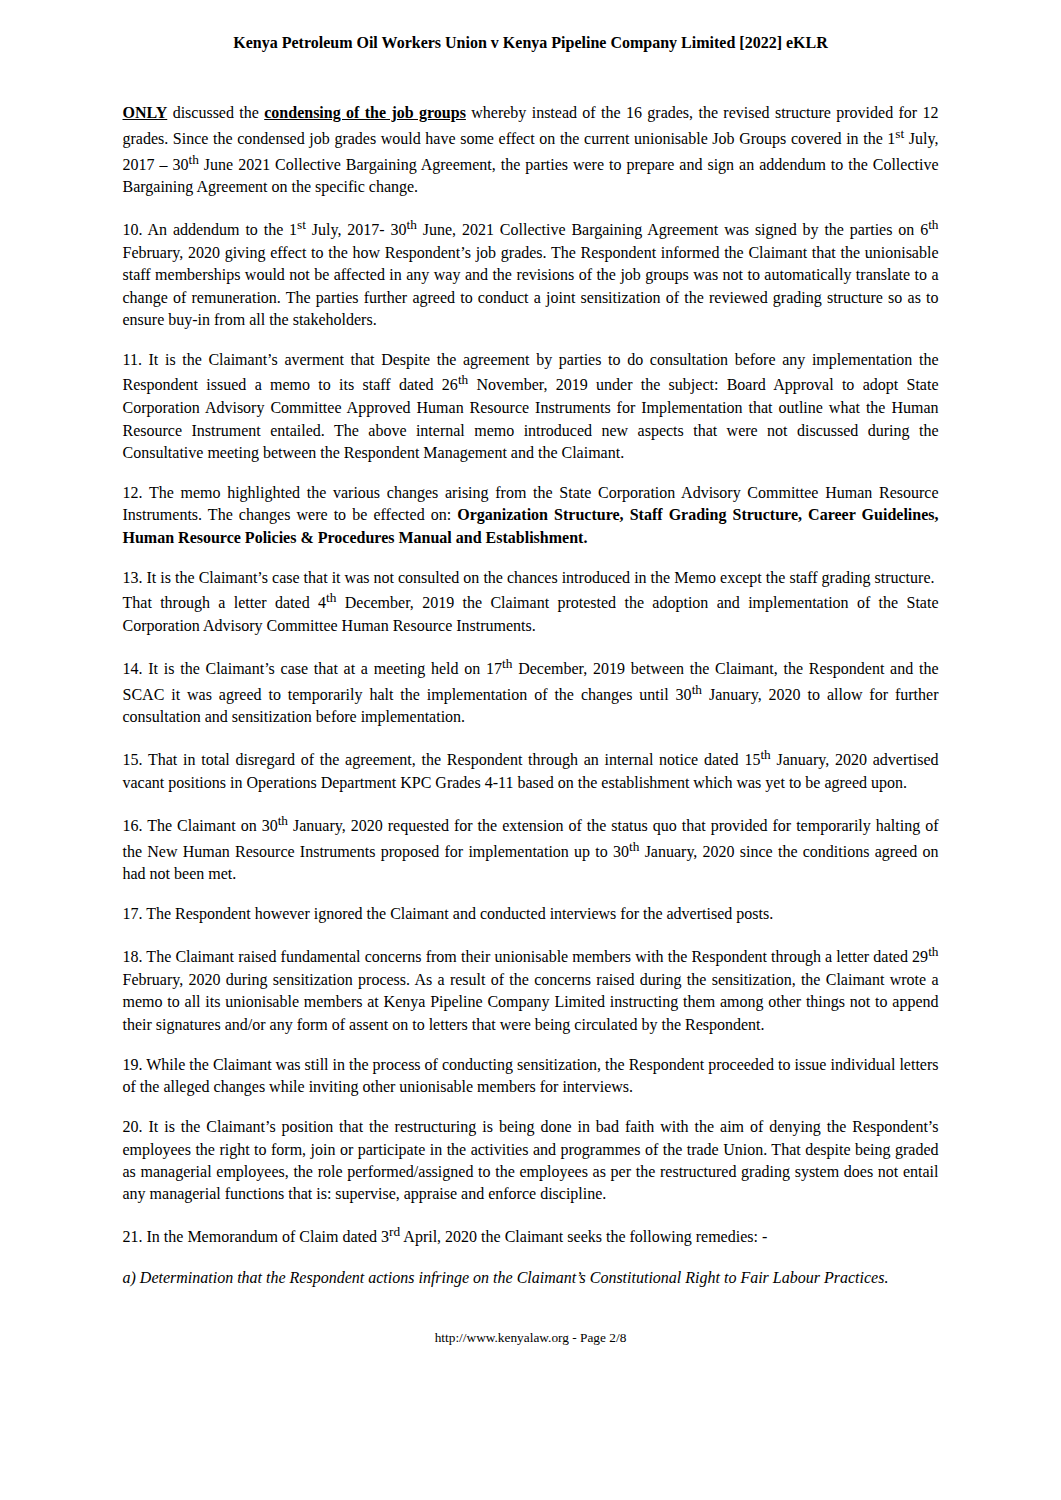Kenya Petroleum Oil Workers Union v Kenya Pipeline Company Limited [2022] eKLR
ONLY discussed the condensing of the job groups whereby instead of the 16 grades, the revised structure provided for 12 grades. Since the condensed job grades would have some effect on the current unionisable Job Groups covered in the 1st July, 2017 – 30th June 2021 Collective Bargaining Agreement, the parties were to prepare and sign an addendum to the Collective Bargaining Agreement on the specific change.
10. An addendum to the 1st July, 2017- 30th June, 2021 Collective Bargaining Agreement was signed by the parties on 6th February, 2020 giving effect to the how Respondent’s job grades. The Respondent informed the Claimant that the unionisable staff memberships would not be affected in any way and the revisions of the job groups was not to automatically translate to a change of remuneration. The parties further agreed to conduct a joint sensitization of the reviewed grading structure so as to ensure buy-in from all the stakeholders.
11. It is the Claimant’s averment that Despite the agreement by parties to do consultation before any implementation the Respondent issued a memo to its staff dated 26th November, 2019 under the subject: Board Approval to adopt State Corporation Advisory Committee Approved Human Resource Instruments for Implementation that outline what the Human Resource Instrument entailed. The above internal memo introduced new aspects that were not discussed during the Consultative meeting between the Respondent Management and the Claimant.
12. The memo highlighted the various changes arising from the State Corporation Advisory Committee Human Resource Instruments. The changes were to be effected on: Organization Structure, Staff Grading Structure, Career Guidelines, Human Resource Policies & Procedures Manual and Establishment.
13. It is the Claimant’s case that it was not consulted on the chances introduced in the Memo except the staff grading structure. That through a letter dated 4th December, 2019 the Claimant protested the adoption and implementation of the State Corporation Advisory Committee Human Resource Instruments.
14. It is the Claimant’s case that at a meeting held on 17th December, 2019 between the Claimant, the Respondent and the SCAC it was agreed to temporarily halt the implementation of the changes until 30th January, 2020 to allow for further consultation and sensitization before implementation.
15. That in total disregard of the agreement, the Respondent through an internal notice dated 15th January, 2020 advertised vacant positions in Operations Department KPC Grades 4-11 based on the establishment which was yet to be agreed upon.
16. The Claimant on 30th January, 2020 requested for the extension of the status quo that provided for temporarily halting of the New Human Resource Instruments proposed for implementation up to 30th January, 2020 since the conditions agreed on had not been met.
17. The Respondent however ignored the Claimant and conducted interviews for the advertised posts.
18. The Claimant raised fundamental concerns from their unionisable members with the Respondent through a letter dated 29th February, 2020 during sensitization process. As a result of the concerns raised during the sensitization, the Claimant wrote a memo to all its unionisable members at Kenya Pipeline Company Limited instructing them among other things not to append their signatures and/or any form of assent on to letters that were being circulated by the Respondent.
19. While the Claimant was still in the process of conducting sensitization, the Respondent proceeded to issue individual letters of the alleged changes while inviting other unionisable members for interviews.
20. It is the Claimant’s position that the restructuring is being done in bad faith with the aim of denying the Respondent’s employees the right to form, join or participate in the activities and programmes of the trade Union. That despite being graded as managerial employees, the role performed/assigned to the employees as per the restructured grading system does not entail any managerial functions that is: supervise, appraise and enforce discipline.
21. In the Memorandum of Claim dated 3rd April, 2020 the Claimant seeks the following remedies: -
a) Determination that the Respondent actions infringe on the Claimant’s Constitutional Right to Fair Labour Practices.
http://www.kenyalaw.org - Page 2/8